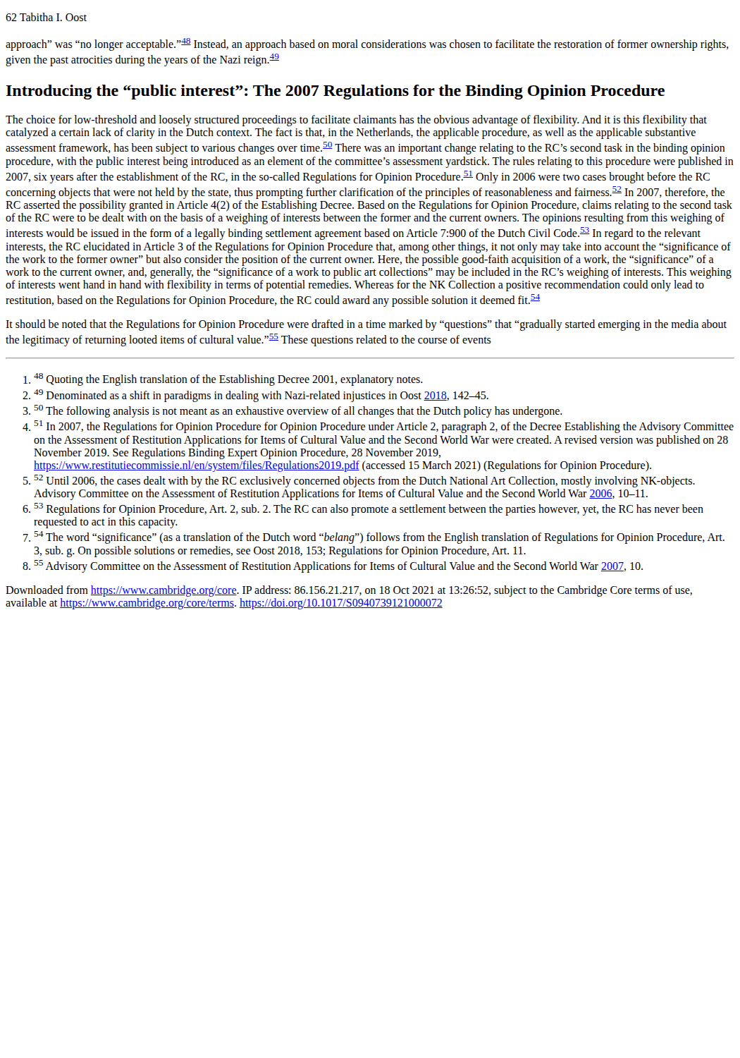62 Tabitha I. Oost
approach” was “no longer acceptable.”48 Instead, an approach based on moral considerations was chosen to facilitate the restoration of former ownership rights, given the past atrocities during the years of the Nazi reign.49
Introducing the “public interest”: The 2007 Regulations for the Binding Opinion Procedure
The choice for low-threshold and loosely structured proceedings to facilitate claimants has the obvious advantage of flexibility. And it is this flexibility that catalyzed a certain lack of clarity in the Dutch context. The fact is that, in the Netherlands, the applicable procedure, as well as the applicable substantive assessment framework, has been subject to various changes over time.50 There was an important change relating to the RC’s second task in the binding opinion procedure, with the public interest being introduced as an element of the committee’s assessment yardstick. The rules relating to this procedure were published in 2007, six years after the establishment of the RC, in the so-called Regulations for Opinion Procedure.51 Only in 2006 were two cases brought before the RC concerning objects that were not held by the state, thus prompting further clarification of the principles of reasonableness and fairness.52 In 2007, therefore, the RC asserted the possibility granted in Article 4(2) of the Establishing Decree. Based on the Regulations for Opinion Procedure, claims relating to the second task of the RC were to be dealt with on the basis of a weighing of interests between the former and the current owners. The opinions resulting from this weighing of interests would be issued in the form of a legally binding settlement agreement based on Article 7:900 of the Dutch Civil Code.53 In regard to the relevant interests, the RC elucidated in Article 3 of the Regulations for Opinion Procedure that, among other things, it not only may take into account the “significance of the work to the former owner” but also consider the position of the current owner. Here, the possible good-faith acquisition of a work, the “significance” of a work to the current owner, and, generally, the “significance of a work to public art collections” may be included in the RC’s weighing of interests. This weighing of interests went hand in hand with flexibility in terms of potential remedies. Whereas for the NK Collection a positive recommendation could only lead to restitution, based on the Regulations for Opinion Procedure, the RC could award any possible solution it deemed fit.54
It should be noted that the Regulations for Opinion Procedure were drafted in a time marked by “questions” that “gradually started emerging in the media about the legitimacy of returning looted items of cultural value.”55 These questions related to the course of events
48 Quoting the English translation of the Establishing Decree 2001, explanatory notes.
49 Denominated as a shift in paradigms in dealing with Nazi-related injustices in Oost 2018, 142–45.
50 The following analysis is not meant as an exhaustive overview of all changes that the Dutch policy has undergone.
51 In 2007, the Regulations for Opinion Procedure for Opinion Procedure under Article 2, paragraph 2, of the Decree Establishing the Advisory Committee on the Assessment of Restitution Applications for Items of Cultural Value and the Second World War were created. A revised version was published on 28 November 2019. See Regulations Binding Expert Opinion Procedure, 28 November 2019, https://www.restitutiecommissie.nl/en/system/files/Regulations2019.pdf (accessed 15 March 2021) (Regulations for Opinion Procedure).
52 Until 2006, the cases dealt with by the RC exclusively concerned objects from the Dutch National Art Collection, mostly involving NK-objects. Advisory Committee on the Assessment of Restitution Applications for Items of Cultural Value and the Second World War 2006, 10–11.
53 Regulations for Opinion Procedure, Art. 2, sub. 2. The RC can also promote a settlement between the parties however, yet, the RC has never been requested to act in this capacity.
54 The word “significance” (as a translation of the Dutch word “belang”) follows from the English translation of Regulations for Opinion Procedure, Art. 3, sub. g. On possible solutions or remedies, see Oost 2018, 153; Regulations for Opinion Procedure, Art. 11.
55 Advisory Committee on the Assessment of Restitution Applications for Items of Cultural Value and the Second World War 2007, 10.
Downloaded from https://www.cambridge.org/core. IP address: 86.156.21.217, on 18 Oct 2021 at 13:26:52, subject to the Cambridge Core terms of use, available at https://www.cambridge.org/core/terms. https://doi.org/10.1017/S0940739121000072